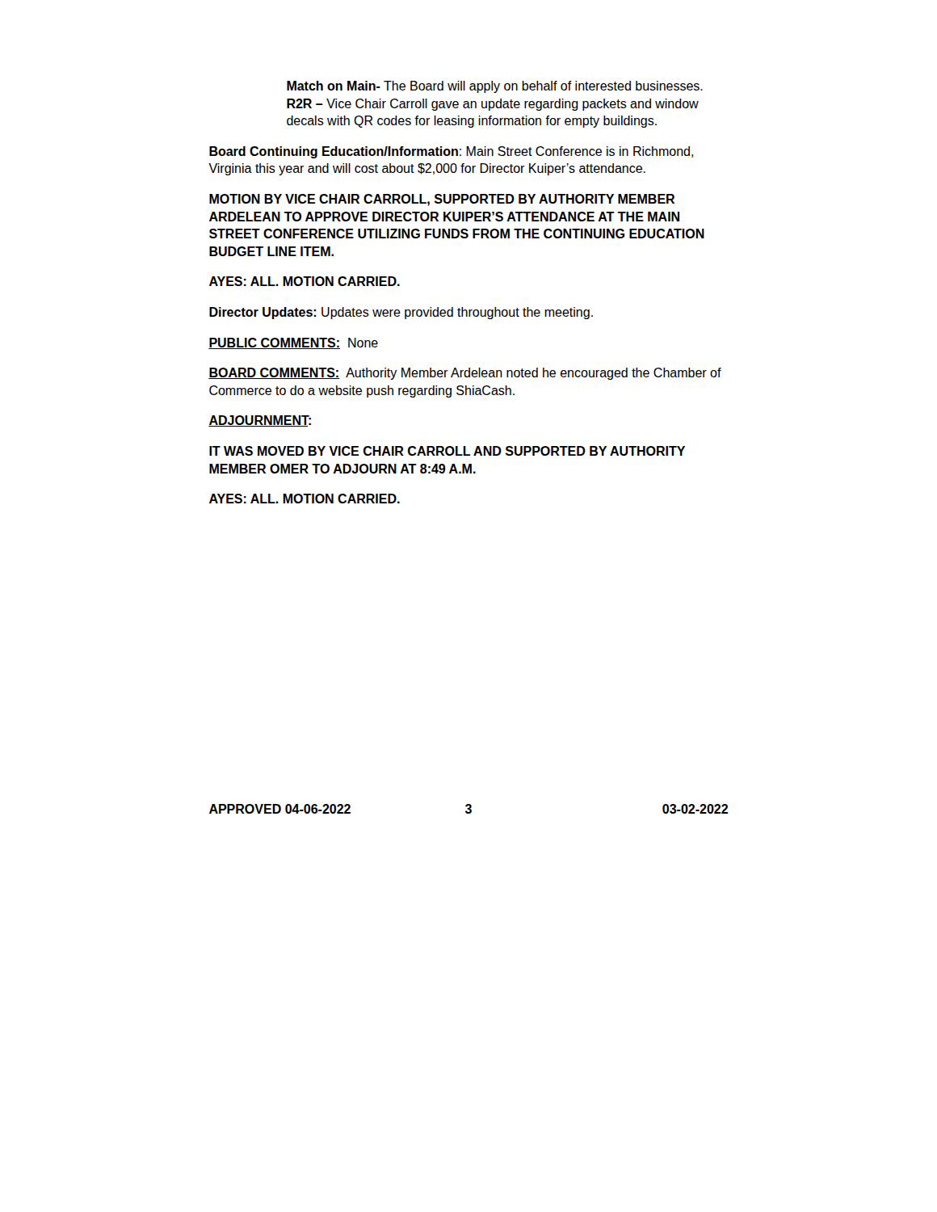Match on Main- The Board will apply on behalf of interested businesses.
R2R – Vice Chair Carroll gave an update regarding packets and window decals with QR codes for leasing information for empty buildings.
Board Continuing Education/Information: Main Street Conference is in Richmond, Virginia this year and will cost about $2,000 for Director Kuiper’s attendance.
MOTION BY VICE CHAIR CARROLL, SUPPORTED BY AUTHORITY MEMBER ARDELEAN TO APPROVE DIRECTOR KUIPER’S ATTENDANCE AT THE MAIN STREET CONFERENCE UTILIZING FUNDS FROM THE CONTINUING EDUCATION BUDGET LINE ITEM.
AYES: ALL. MOTION CARRIED.
Director Updates: Updates were provided throughout the meeting.
PUBLIC COMMENTS: None
BOARD COMMENTS: Authority Member Ardelean noted he encouraged the Chamber of Commerce to do a website push regarding ShiaCash.
ADJOURNMENT:
IT WAS MOVED BY VICE CHAIR CARROLL AND SUPPORTED BY AUTHORITY MEMBER OMER TO ADJOURN AT 8:49 A.M.
AYES: ALL. MOTION CARRIED.
| APPROVED 04-06-2022 | 3 | 03-02-2022 |